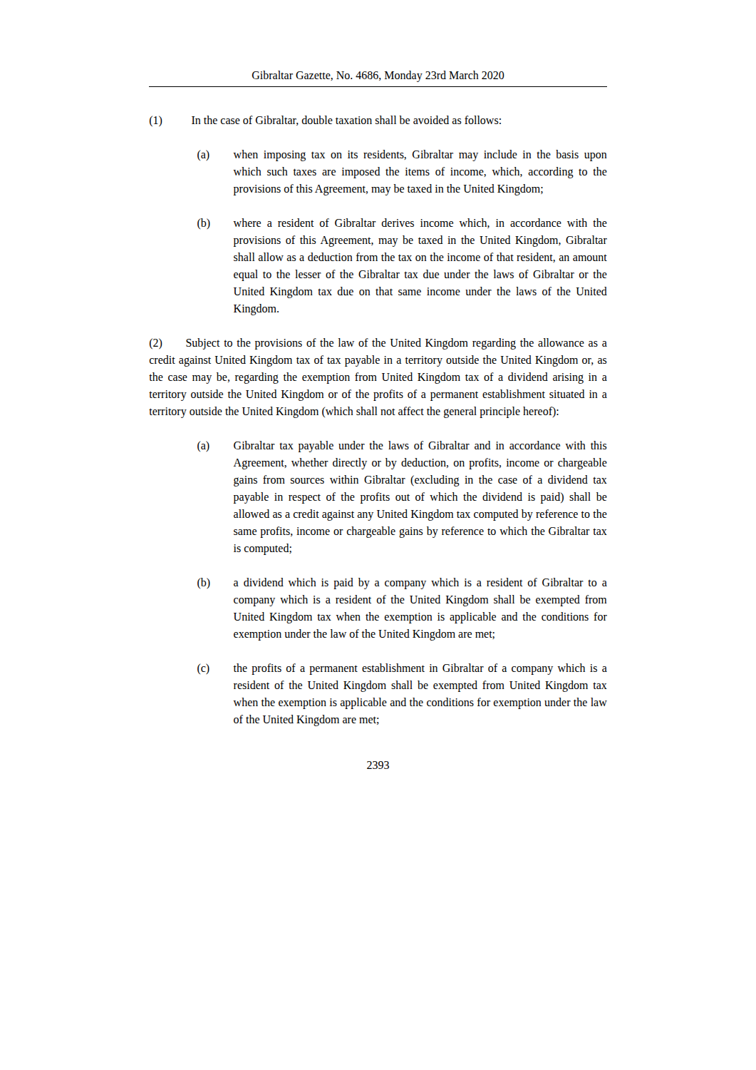Gibraltar Gazette, No. 4686, Monday 23rd March 2020
(1)
In the case of Gibraltar, double taxation shall be avoided as follows:
(a)
when imposing tax on its residents, Gibraltar may include in the basis upon which such taxes are imposed the items of income, which, according to the provisions of this Agreement, may be taxed in the United Kingdom;
(b)
where a resident of Gibraltar derives income which, in accordance with the provisions of this Agreement, may be taxed in the United Kingdom, Gibraltar shall allow as a deduction from the tax on the income of that resident, an amount equal to the lesser of the Gibraltar tax due under the laws of Gibraltar or the United Kingdom tax due on that same income under the laws of the United Kingdom.
(2) Subject to the provisions of the law of the United Kingdom regarding the allowance as a credit against United Kingdom tax of tax payable in a territory outside the United Kingdom or, as the case may be, regarding the exemption from United Kingdom tax of a dividend arising in a territory outside the United Kingdom or of the profits of a permanent establishment situated in a territory outside the United Kingdom (which shall not affect the general principle hereof):
(a)
Gibraltar tax payable under the laws of Gibraltar and in accordance with this Agreement, whether directly or by deduction, on profits, income or chargeable gains from sources within Gibraltar (excluding in the case of a dividend tax payable in respect of the profits out of which the dividend is paid) shall be allowed as a credit against any United Kingdom tax computed by reference to the same profits, income or chargeable gains by reference to which the Gibraltar tax is computed;
(b)
a dividend which is paid by a company which is a resident of Gibraltar to a company which is a resident of the United Kingdom shall be exempted from United Kingdom tax when the exemption is applicable and the conditions for exemption under the law of the United Kingdom are met;
(c)
the profits of a permanent establishment in Gibraltar of a company which is a resident of the United Kingdom shall be exempted from United Kingdom tax when the exemption is applicable and the conditions for exemption under the law of the United Kingdom are met;
2393